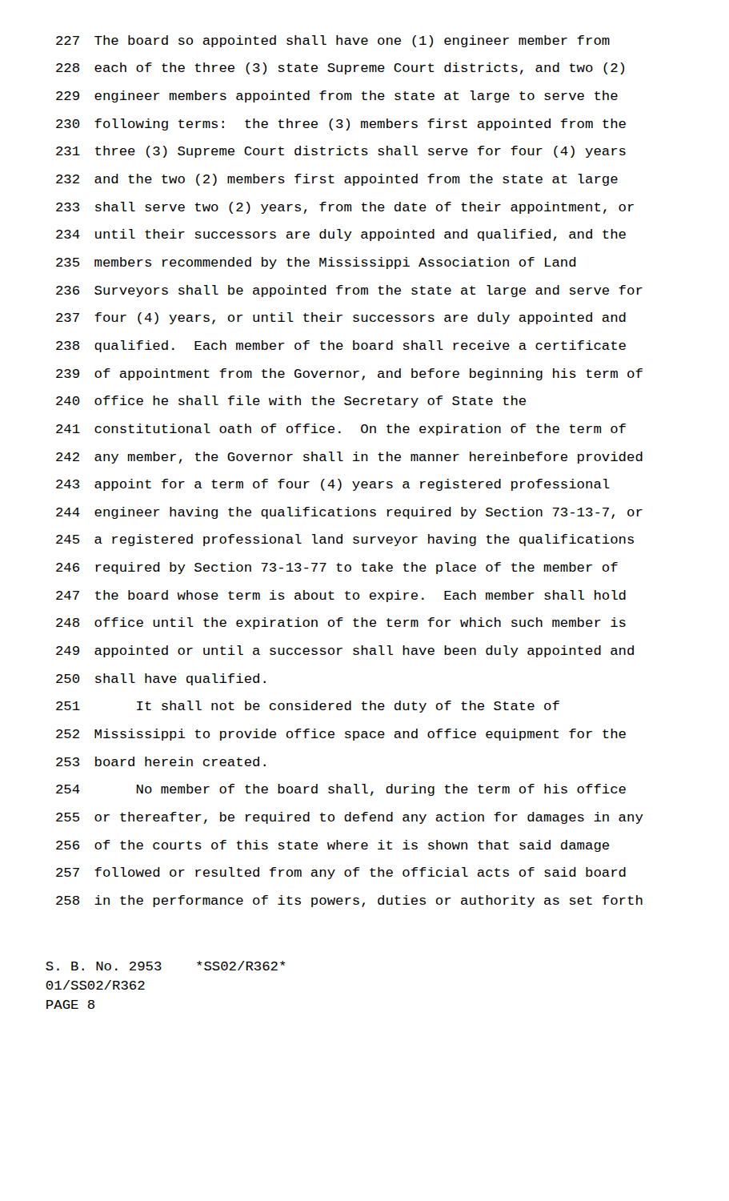The board so appointed shall have one (1) engineer member from
each of the three (3) state Supreme Court districts, and two (2)
engineer members appointed from the state at large to serve the
following terms: the three (3) members first appointed from the
three (3) Supreme Court districts shall serve for four (4) years
and the two (2) members first appointed from the state at large
shall serve two (2) years, from the date of their appointment, or
until their successors are duly appointed and qualified, and the
members recommended by the Mississippi Association of Land
Surveyors shall be appointed from the state at large and serve for
four (4) years, or until their successors are duly appointed and
qualified. Each member of the board shall receive a certificate
of appointment from the Governor, and before beginning his term of
office he shall file with the Secretary of State the
constitutional oath of office. On the expiration of the term of
any member, the Governor shall in the manner hereinbefore provided
appoint for a term of four (4) years a registered professional
engineer having the qualifications required by Section 73-13-7, or
a registered professional land surveyor having the qualifications
required by Section 73-13-77 to take the place of the member of
the board whose term is about to expire. Each member shall hold
office until the expiration of the term for which such member is
appointed or until a successor shall have been duly appointed and
shall have qualified.
It shall not be considered the duty of the State of
Mississippi to provide office space and office equipment for the
board herein created.
No member of the board shall, during the term of his office
or thereafter, be required to defend any action for damages in any
of the courts of this state where it is shown that said damage
followed or resulted from any of the official acts of said board
in the performance of its powers, duties or authority as set forth
S. B. No. 2953 *SS02/R362* 01/SS02/R362 PAGE 8